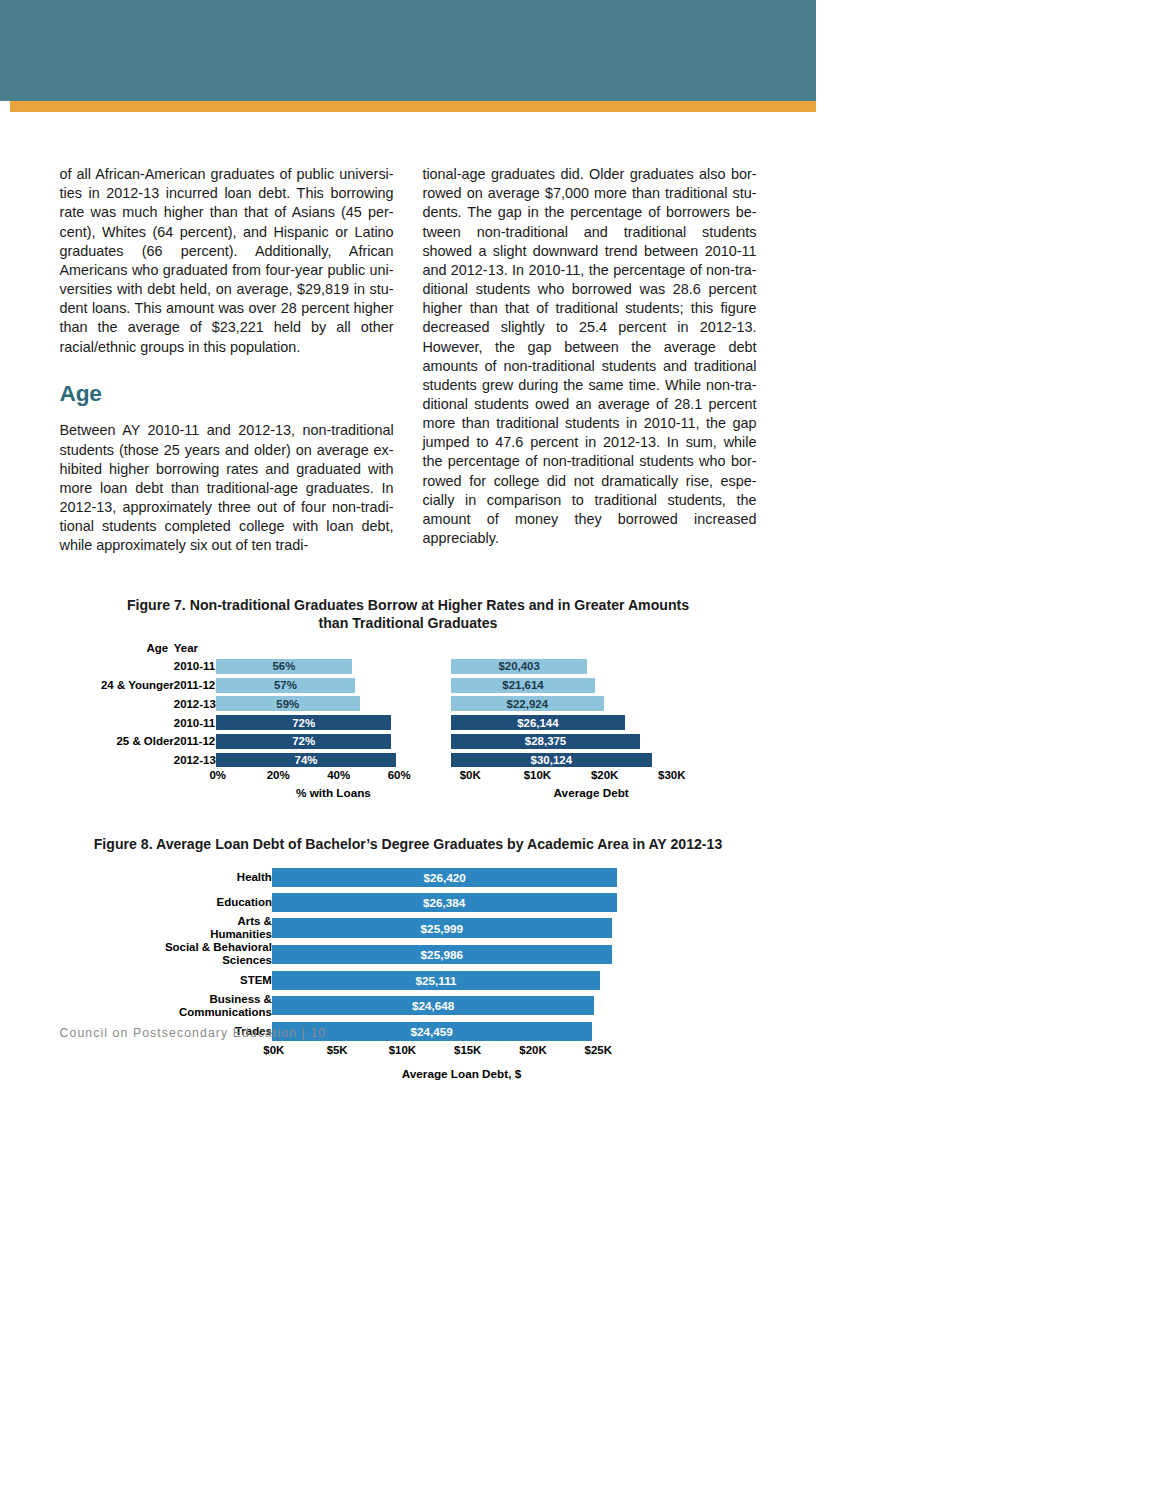of all African-American graduates of public universities in 2012-13 incurred loan debt. This borrowing rate was much higher than that of Asians (45 percent), Whites (64 percent), and Hispanic or Latino graduates (66 percent). Additionally, African Americans who graduated from four-year public universities with debt held, on average, $29,819 in student loans. This amount was over 28 percent higher than the average of $23,221 held by all other racial/ethnic groups in this population.
Age
Between AY 2010-11 and 2012-13, non-traditional students (those 25 years and older) on average exhibited higher borrowing rates and graduated with more loan debt than traditional-age graduates. In 2012-13, approximately three out of four non-traditional students completed college with loan debt, while approximately six out of ten tradi-
tional-age graduates did. Older graduates also borrowed on average $7,000 more than traditional students. The gap in the percentage of borrowers between non-traditional and traditional students showed a slight downward trend between 2010-11 and 2012-13. In 2010-11, the percentage of non-traditional students who borrowed was 28.6 percent higher than that of traditional students; this figure decreased slightly to 25.4 percent in 2012-13. However, the gap between the average debt amounts of non-traditional students and traditional students grew during the same time. While non-traditional students owed an average of 28.1 percent more than traditional students in 2010-11, the gap jumped to 47.6 percent in 2012-13. In sum, while the percentage of non-traditional students who borrowed for college did not dramatically rise, especially in comparison to traditional students, the amount of money they borrowed increased appreciably.
Figure 7. Non-traditional Graduates Borrow at Higher Rates and in Greater Amounts
than Traditional Graduates
| Age | Year | | |
| --- | --- | --- | --- |
| | 2010-11 | 56% | $20,403 |
| 24 & Younger | 2011-12 | 57% | $21,614 |
| | 2012-13 | 59% | $22,924 |
| | 2010-11 | 72% | $26,144 |
| 25 & Older | 2011-12 | 72% | $28,375 |
| | 2012-13 | 74% | $30,124 |
| | | 0% 20% 40% 60% % with Loans | $0K $10K $20K $30K Average Debt |
Figure 8. Average Loan Debt of Bachelor’s Degree Graduates by Academic Area in AY 2012-13
| Health | $26,420 |
| Education | $26,384 |
| Arts & Humanities | $25,999 |
| Social & Behavioral Sciences | $25,986 |
| STEM | $25,111 |
| Business & Communications | $24,648 |
| Trades | $24,459 |
| | $0K $5K $10K $15K $20K $25K Average Loan Debt, $ |
Council on Postsecondary Education | 10